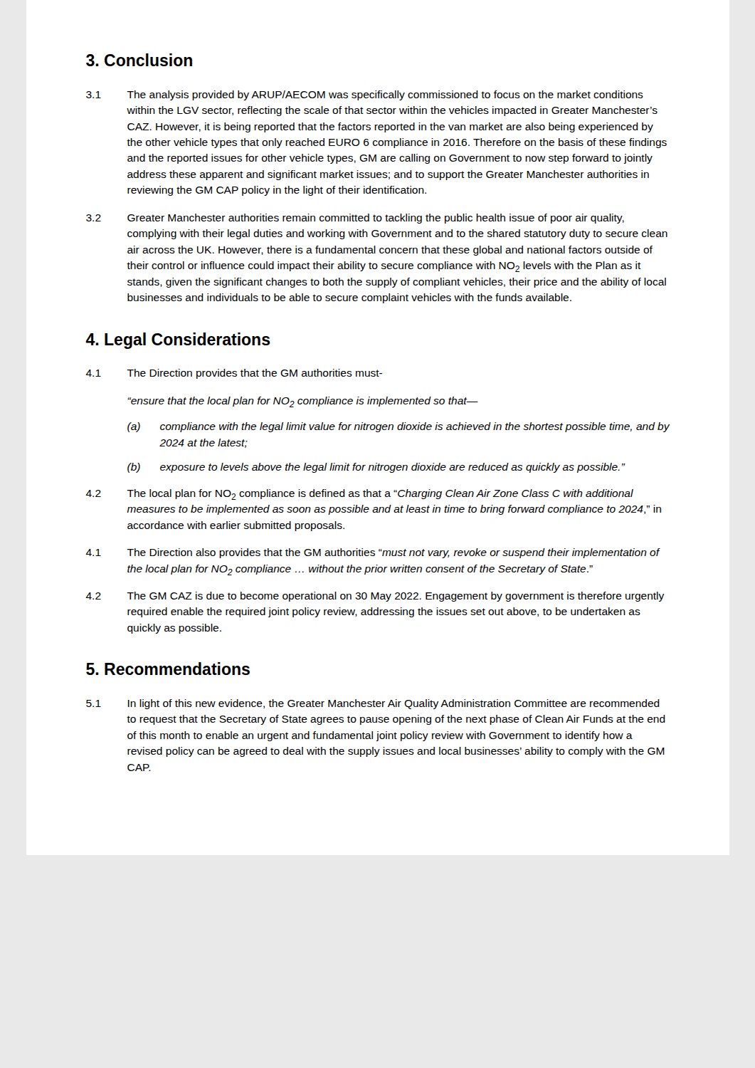3. Conclusion
3.1
The analysis provided by ARUP/AECOM was specifically commissioned to focus on the market conditions within the LGV sector, reflecting the scale of that sector within the vehicles impacted in Greater Manchester’s CAZ. However, it is being reported that the factors reported in the van market are also being experienced by the other vehicle types that only reached EURO 6 compliance in 2016. Therefore on the basis of these findings and the reported issues for other vehicle types, GM are calling on Government to now step forward to jointly address these apparent and significant market issues; and to support the Greater Manchester authorities in reviewing the GM CAP policy in the light of their identification.
3.2
Greater Manchester authorities remain committed to tackling the public health issue of poor air quality, complying with their legal duties and working with Government and to the shared statutory duty to secure clean air across the UK. However, there is a fundamental concern that these global and national factors outside of their control or influence could impact their ability to secure compliance with NO2 levels with the Plan as it stands, given the significant changes to both the supply of compliant vehicles, their price and the ability of local businesses and individuals to be able to secure complaint vehicles with the funds available.
4. Legal Considerations
4.1
The Direction provides that the GM authorities must-
“ensure that the local plan for NO2 compliance is implemented so that—
(a) compliance with the legal limit value for nitrogen dioxide is achieved in the shortest possible time, and by 2024 at the latest;
(b) exposure to levels above the legal limit for nitrogen dioxide are reduced as quickly as possible.”
4.2
The local plan for NO2 compliance is defined as that a “Charging Clean Air Zone Class C with additional measures to be implemented as soon as possible and at least in time to bring forward compliance to 2024,” in accordance with earlier submitted proposals.
4.1
The Direction also provides that the GM authorities “must not vary, revoke or suspend their implementation of the local plan for NO2 compliance … without the prior written consent of the Secretary of State.”
4.2
The GM CAZ is due to become operational on 30 May 2022. Engagement by government is therefore urgently required enable the required joint policy review, addressing the issues set out above, to be undertaken as quickly as possible.
5. Recommendations
5.1
In light of this new evidence, the Greater Manchester Air Quality Administration Committee are recommended to request that the Secretary of State agrees to pause opening of the next phase of Clean Air Funds at the end of this month to enable an urgent and fundamental joint policy review with Government to identify how a revised policy can be agreed to deal with the supply issues and local businesses’ ability to comply with the GM CAP.